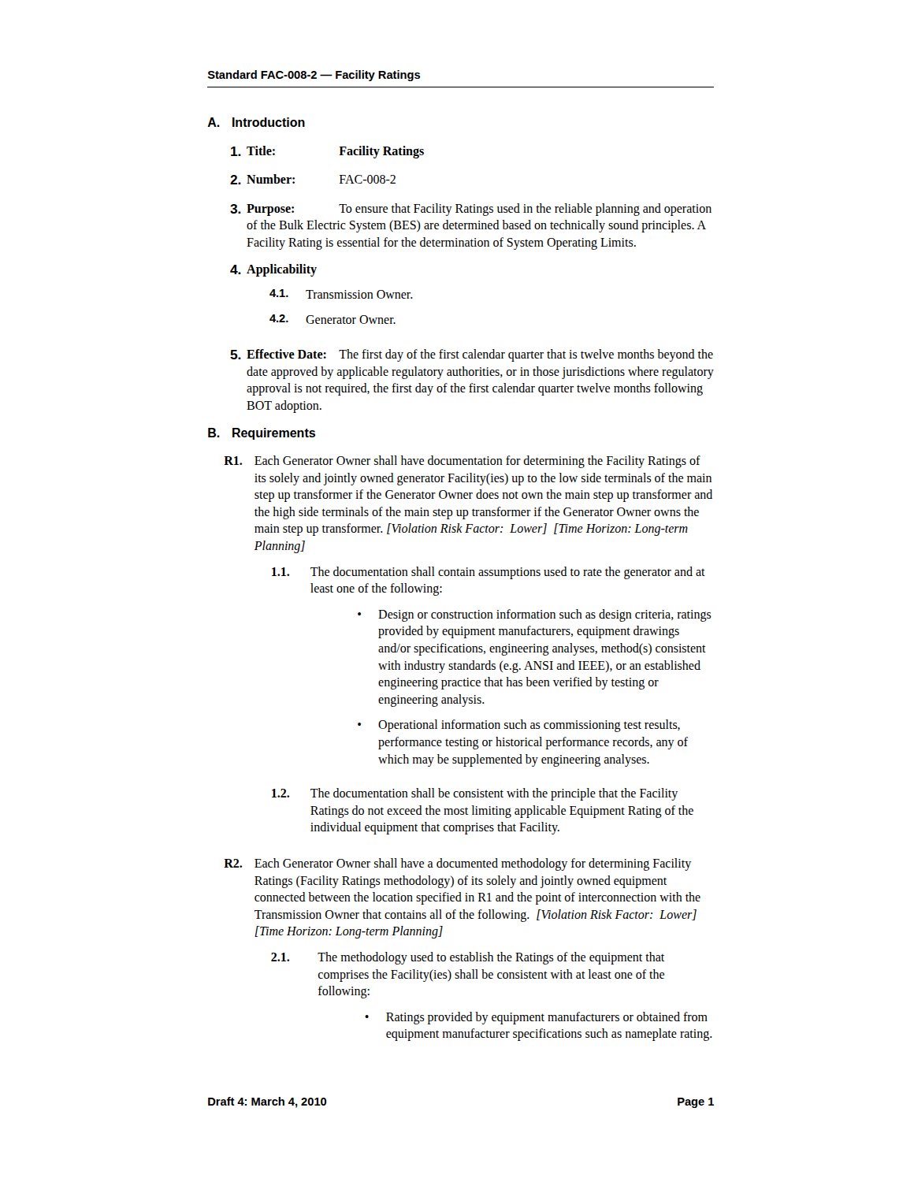Standard FAC-008-2 — Facility Ratings
A. Introduction
1.
Title: Facility Ratings
2.
Number: FAC-008-2
3.
Purpose: To ensure that Facility Ratings used in the reliable planning and operation of the Bulk Electric System (BES) are determined based on technically sound principles. A Facility Rating is essential for the determination of System Operating Limits.
4.
Applicability
4.1.
Transmission Owner.
4.2.
Generator Owner.
5.
Effective Date: The first day of the first calendar quarter that is twelve months beyond the date approved by applicable regulatory authorities, or in those jurisdictions where regulatory approval is not required, the first day of the first calendar quarter twelve months following BOT adoption.
B. Requirements
R1.
Each Generator Owner shall have documentation for determining the Facility Ratings of its solely and jointly owned generator Facility(ies) up to the low side terminals of the main step up transformer if the Generator Owner does not own the main step up transformer and the high side terminals of the main step up transformer if the Generator Owner owns the main step up transformer. [Violation Risk Factor: Lower] [Time Horizon: Long-term Planning]
1.1.
The documentation shall contain assumptions used to rate the generator and at least one of the following:
Design or construction information such as design criteria, ratings provided by equipment manufacturers, equipment drawings and/or specifications, engineering analyses, method(s) consistent with industry standards (e.g. ANSI and IEEE), or an established engineering practice that has been verified by testing or engineering analysis.
Operational information such as commissioning test results, performance testing or historical performance records, any of which may be supplemented by engineering analyses.
1.2.
The documentation shall be consistent with the principle that the Facility Ratings do not exceed the most limiting applicable Equipment Rating of the individual equipment that comprises that Facility.
R2.
Each Generator Owner shall have a documented methodology for determining Facility Ratings (Facility Ratings methodology) of its solely and jointly owned equipment connected between the location specified in R1 and the point of interconnection with the Transmission Owner that contains all of the following. [Violation Risk Factor: Lower] [Time Horizon: Long-term Planning]
2.1.
The methodology used to establish the Ratings of the equipment that comprises the Facility(ies) shall be consistent with at least one of the following:
Ratings provided by equipment manufacturers or obtained from equipment manufacturer specifications such as nameplate rating.
Draft 4: March 4, 2010 Page 1